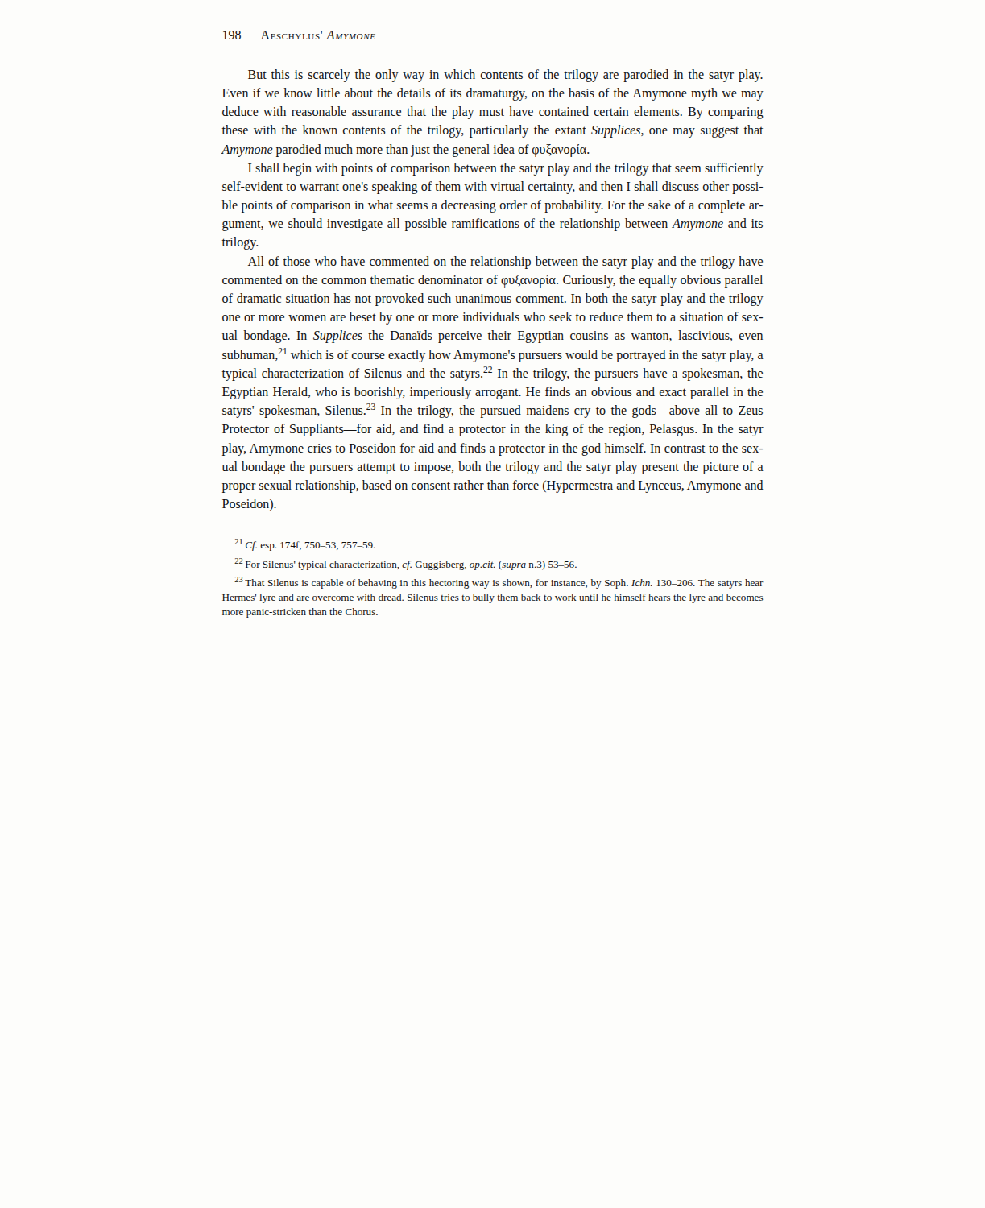198 Aeschylus' Amymone
But this is scarcely the only way in which contents of the trilogy are parodied in the satyr play. Even if we know little about the details of its dramaturgy, on the basis of the Amymone myth we may deduce with reasonable assurance that the play must have contained certain elements. By comparing these with the known contents of the trilogy, particularly the extant Supplices, one may suggest that Amymone parodied much more than just the general idea of φυξανορία.
I shall begin with points of comparison between the satyr play and the trilogy that seem sufficiently self-evident to warrant one's speaking of them with virtual certainty, and then I shall discuss other possible points of comparison in what seems a decreasing order of probability. For the sake of a complete argument, we should investigate all possible ramifications of the relationship between Amymone and its trilogy.
All of those who have commented on the relationship between the satyr play and the trilogy have commented on the common thematic denominator of φυξανορία. Curiously, the equally obvious parallel of dramatic situation has not provoked such unanimous comment. In both the satyr play and the trilogy one or more women are beset by one or more individuals who seek to reduce them to a situation of sexual bondage. In Supplices the Danaïds perceive their Egyptian cousins as wanton, lascivious, even subhuman,21 which is of course exactly how Amymone's pursuers would be portrayed in the satyr play, a typical characterization of Silenus and the satyrs.22 In the trilogy, the pursuers have a spokesman, the Egyptian Herald, who is boorishly, imperiously arrogant. He finds an obvious and exact parallel in the satyrs' spokesman, Silenus.23 In the trilogy, the pursued maidens cry to the gods—above all to Zeus Protector of Suppliants—for aid, and find a protector in the king of the region, Pelasgus. In the satyr play, Amymone cries to Poseidon for aid and finds a protector in the god himself. In contrast to the sexual bondage the pursuers attempt to impose, both the trilogy and the satyr play present the picture of a proper sexual relationship, based on consent rather than force (Hypermestra and Lynceus, Amymone and Poseidon).
21 Cf. esp. 174f, 750–53, 757–59.
22 For Silenus' typical characterization, cf. Guggisberg, op.cit. (supra n.3) 53–56.
23 That Silenus is capable of behaving in this hectoring way is shown, for instance, by Soph. Ichn. 130–206. The satyrs hear Hermes' lyre and are overcome with dread. Silenus tries to bully them back to work until he himself hears the lyre and becomes more panic-stricken than the Chorus.